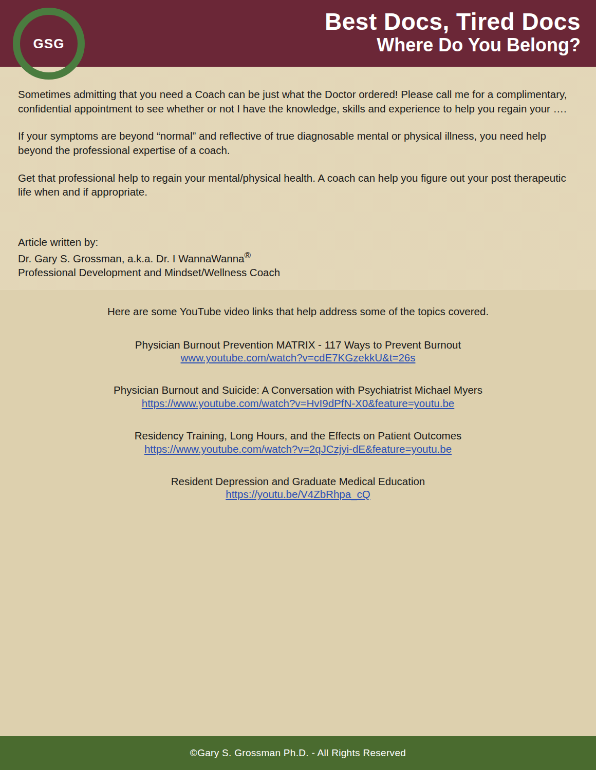GSG
Best Docs, Tired Docs
Where Do You Belong?
Sometimes admitting that you need a Coach can be just what the Doctor ordered! Please call me for a complimentary, confidential appointment to see whether or not I have the knowledge, skills and experience to help you regain your ….
If your symptoms are beyond “normal” and reflective of true diagnosable mental or physical illness, you need help beyond the professional expertise of a coach.
Get that professional help to regain your mental/physical health. A coach can help you figure out your post therapeutic life when and if appropriate.
Article written by: Dr. Gary S. Grossman, a.k.a. Dr. I WannaWanna® Professional Development and Mindset/Wellness Coach
Here are some YouTube video links that help address some of the topics covered.
Physician Burnout Prevention MATRIX - 117 Ways to Prevent Burnout
www.youtube.com/watch?v=cdE7KGzekkU&t=26s
Physician Burnout and Suicide: A Conversation with Psychiatrist Michael Myers
https://www.youtube.com/watch?v=HvI9dPfN-X0&feature=youtu.be
Residency Training, Long Hours, and the Effects on Patient Outcomes
https://www.youtube.com/watch?v=2qJCzjyi-dE&feature=youtu.be
Resident Depression and Graduate Medical Education
https://youtu.be/V4ZbRhpa_cQ
©Gary S. Grossman Ph.D. - All Rights Reserved